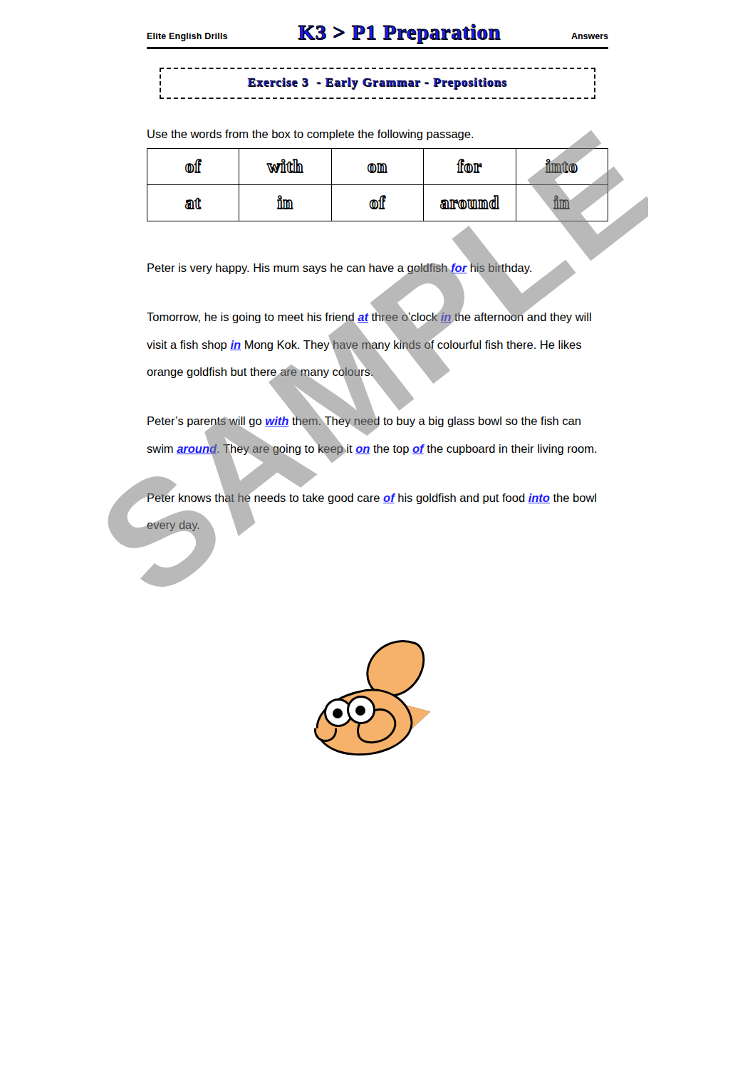Elite English Drills
K3 > P1 Preparation
Answers
Exercise 3 - Early Grammar - Prepositions
Use the words from the box to complete the following passage.
| of | with | on | for | into |
| at | in | of | around | in |
Peter is very happy. His mum says he can have a goldfish for his birthday.
Tomorrow, he is going to meet his friend at three o’clock in the afternoon and they will visit a fish shop in Mong Kok. They have many kinds of colourful fish there. He likes orange goldfish but there are many colours.
Peter’s parents will go with them. They need to buy a big glass bowl so the fish can swim around. They are going to keep it on the top of the cupboard in their living room.
Peter knows that he needs to take good care of his goldfish and put food into the bowl every day.
SAMPLE